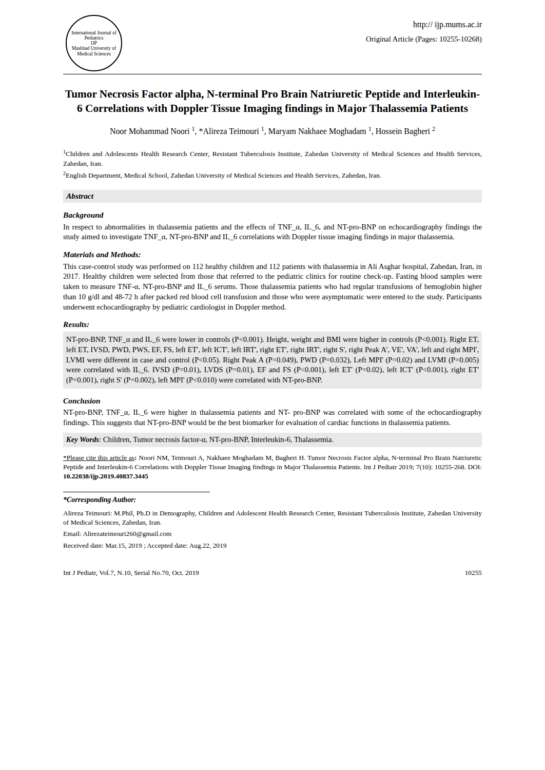International Journal of Pediatrics
IJP
Mashhad University of Medical Sciences
http:// ijp.mums.ac.ir
Original Article (Pages: 10255-10268)
Tumor Necrosis Factor alpha, N-terminal Pro Brain Natriuretic Peptide and Interleukin-6 Correlations with Doppler Tissue Imaging findings in Major Thalassemia Patients
Noor Mohammad Noori 1, *Alireza Teimouri 1, Maryam Nakhaee Moghadam 1, Hossein Bagheri 2
1Children and Adolescents Health Research Center, Resistant Tuberculosis Institute, Zahedan University of Medical Sciences and Health Services, Zahedan, Iran.
2English Department, Medical School, Zahedan University of Medical Sciences and Health Services, Zahedan, Iran.
Abstract
Background
In respect to abnormalities in thalassemia patients and the effects of TNF_α, IL_6, and NT-pro-BNP on echocardiography findings the study aimed to investigate TNF_α, NT-pro-BNP and IL_6 correlations with Doppler tissue imaging findings in major thalassemia.
Materials and Methods:
This case-control study was performed on 112 healthy children and 112 patients with thalassemia in Ali Asghar hospital, Zahedan, Iran, in 2017. Healthy children were selected from those that referred to the pediatric clinics for routine check-up. Fasting blood samples were taken to measure TNF-α, NT-pro-BNP and IL_6 serums. Those thalassemia patients who had regular transfusions of hemoglobin higher than 10 g/dl and 48-72 h after packed red blood cell transfusion and those who were asymptomatic were entered to the study. Participants underwent echocardiography by pediatric cardiologist in Doppler method.
Results:
NT-pro-BNP, TNF_α and IL_6 were lower in controls (P<0.001). Height, weight and BMI were higher in controls (P<0.001). Right ET, left ET, IVSD, PWD, PWS, EF, FS, left ET', left ICT', left IRT', right ET', right IRT', right S', right Peak A', VE', VA', left and right MPI', LVMI were different in case and control (P<0.05). Right Peak A (P=0.049), PWD (P=0.032), Left MPI' (P=0.02) and LVMI (P=0.005) were correlated with IL_6. IVSD (P=0.01), LVDS (P=0.01), EF and FS (P<0.001), left ET' (P=0.02), left ICT' (P<0.001), right ET' (P=0.001), right S' (P=0.002), left MPI' (P<0.010) were correlated with NT-pro-BNP.
Conclusion
NT-pro-BNP, TNF_α, IL_6 were higher in thalassemia patients and NT- pro-BNP was correlated with some of the echocardiography findings. This suggests that NT-pro-BNP would be the best biomarker for evaluation of cardiac functions in thalassemia patients.
Key Words: Children, Tumor necrosis factor-α, NT-pro-BNP, Interleukin-6, Thalassemia.
*Please cite this article as: Noori NM, Teimouri A, Nakhaee Moghadam M, Bagheri H. Tumor Necrosis Factor alpha, N-terminal Pro Brain Natriuretic Peptide and Interleukin-6 Correlations with Doppler Tissue Imaging findings in Major Thalassemia Patients. Int J Pediatr 2019; 7(10): 10255-268. DOI: 10.22038/ijp.2019.40837.3445
*Corresponding Author:
Alireza Teimouri: M.Phil, Ph.D in Demography, Children and Adolescent Health Research Center, Resistant Tuberculosis Institute, Zahedan University of Medical Sciences, Zahedan, Iran.
Email: Alirezateimouri260@gmail.com
Received date: Mar.15, 2019 ; Accepted date: Aug.22, 2019
Int J Pediatr, Vol.7, N.10, Serial No.70, Oct. 2019 10255